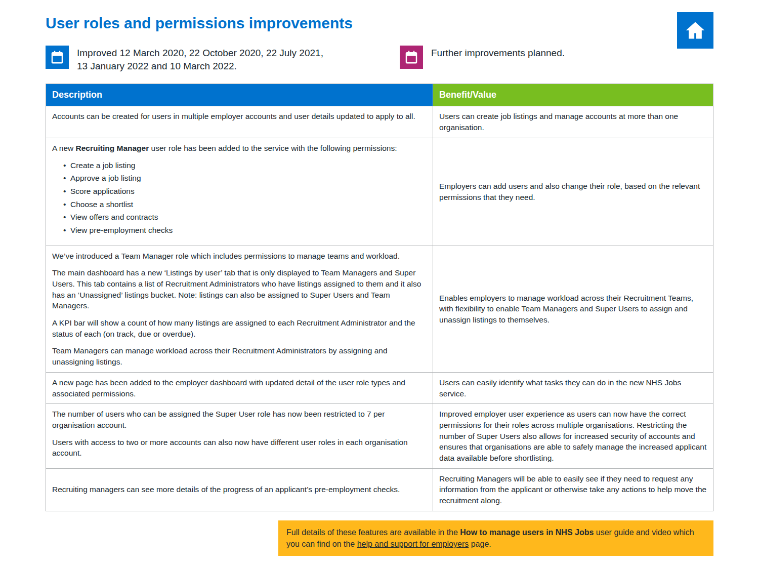User roles and permissions improvements
Improved 12 March 2020, 22 October 2020, 22 July 2021,
13 January 2022 and 10 March 2022.
Further improvements planned.
| Description | Benefit/Value |
| --- | --- |
| Accounts can be created for users in multiple employer accounts and user details updated to apply to all. | Users can create job listings and manage accounts at more than one organisation. |
| A new Recruiting Manager user role has been added to the service with the following permissions: Create a job listing Approve a job listing Score applications Choose a shortlist View offers and contracts View pre-employment checks | Employers can add users and also change their role, based on the relevant permissions that they need. |
| We’ve introduced a Team Manager role which includes permissions to manage teams and workload. The main dashboard has a new ‘Listings by user’ tab that is only displayed to Team Managers and Super Users. This tab contains a list of Recruitment Administrators who have listings assigned to them and it also has an ‘Unassigned’ listings bucket. Note: listings can also be assigned to Super Users and Team Managers. A KPI bar will show a count of how many listings are assigned to each Recruitment Administrator and the status of each (on track, due or overdue). Team Managers can manage workload across their Recruitment Administrators by assigning and unassigning listings. | Enables employers to manage workload across their Recruitment Teams, with flexibility to enable Team Managers and Super Users to assign and unassign listings to themselves. |
| A new page has been added to the employer dashboard with updated detail of the user role types and associated permissions. | Users can easily identify what tasks they can do in the new NHS Jobs service. |
| The number of users who can be assigned the Super User role has now been restricted to 7 per organisation account. Users with access to two or more accounts can also now have different user roles in each organisation account. | Improved employer user experience as users can now have the correct permissions for their roles across multiple organisations. Restricting the number of Super Users also allows for increased security of accounts and ensures that organisations are able to safely manage the increased applicant data available before shortlisting. |
| Recruiting managers can see more details of the progress of an applicant’s pre-employment checks. | Recruiting Managers will be able to easily see if they need to request any information from the applicant or otherwise take any actions to help move the recruitment along. |
Full details of these features are available in the How to manage users in NHS Jobs user guide and video which you can find on the help and support for employers page.